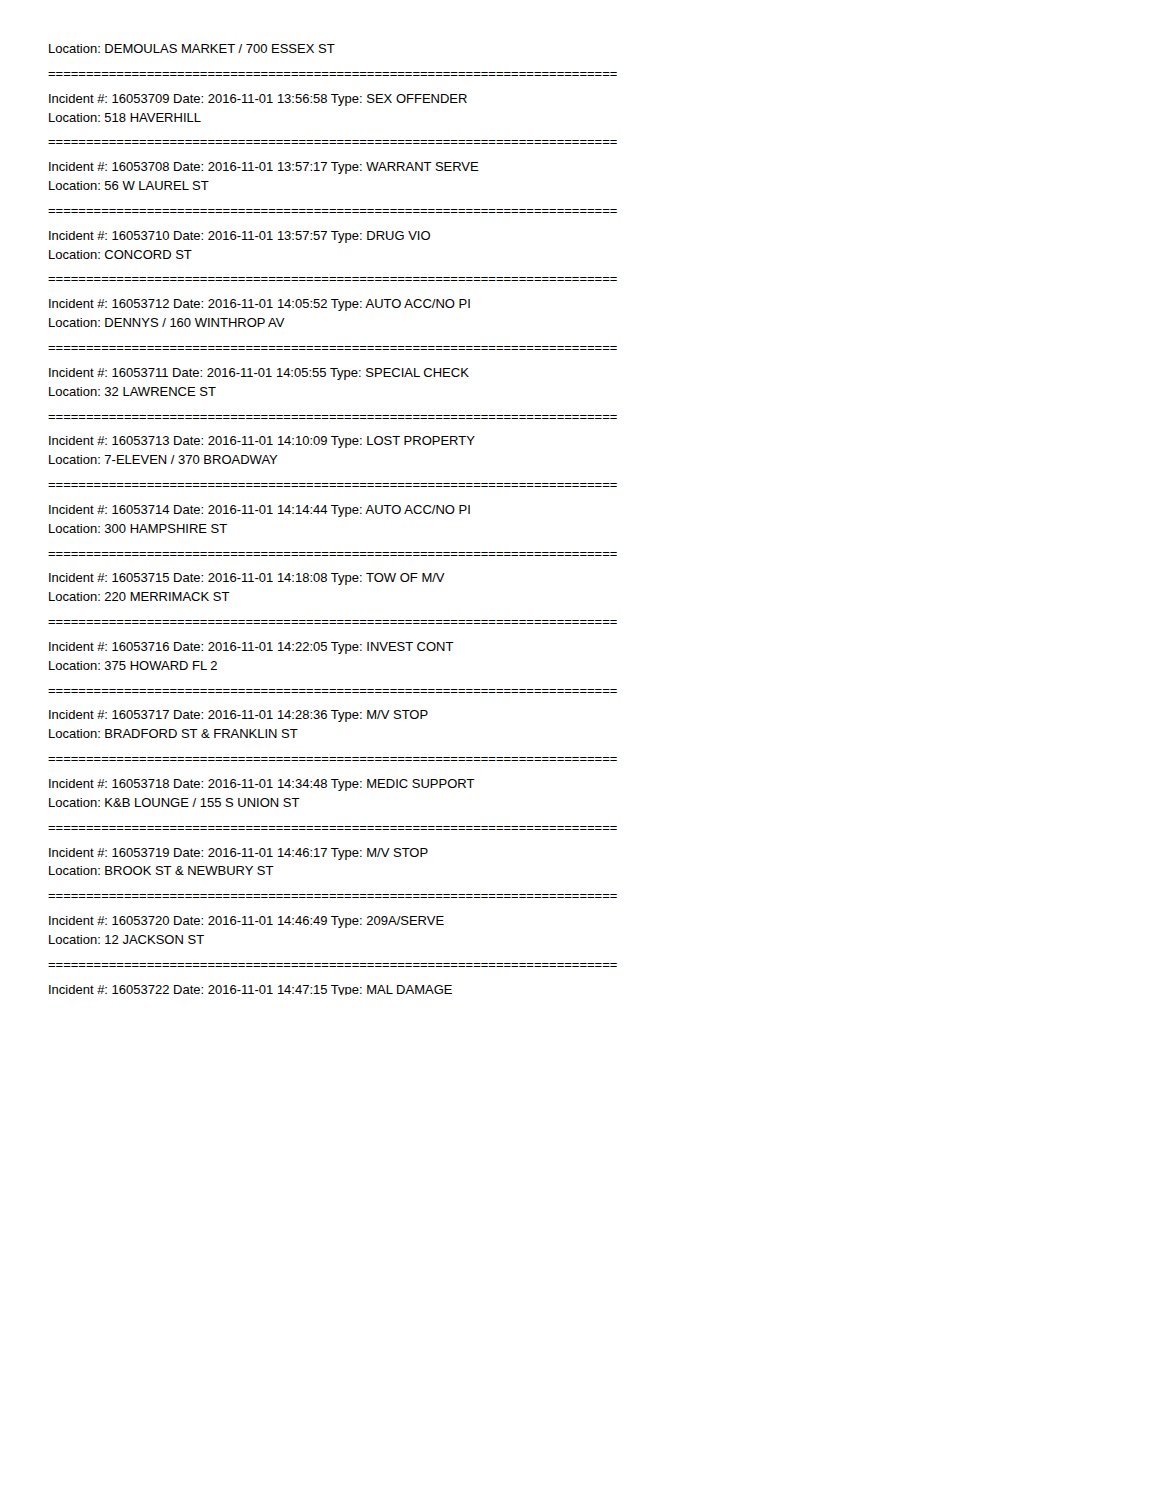Location: DEMOULAS MARKET / 700 ESSEX ST
===========================================================================
Incident #: 16053709 Date: 2016-11-01 13:56:58 Type: SEX OFFENDER
Location: 518 HAVERHILL
===========================================================================
Incident #: 16053708 Date: 2016-11-01 13:57:17 Type: WARRANT SERVE
Location: 56 W LAUREL ST
===========================================================================
Incident #: 16053710 Date: 2016-11-01 13:57:57 Type: DRUG VIO
Location: CONCORD ST
===========================================================================
Incident #: 16053712 Date: 2016-11-01 14:05:52 Type: AUTO ACC/NO PI
Location: DENNYS / 160 WINTHROP AV
===========================================================================
Incident #: 16053711 Date: 2016-11-01 14:05:55 Type: SPECIAL CHECK
Location: 32 LAWRENCE ST
===========================================================================
Incident #: 16053713 Date: 2016-11-01 14:10:09 Type: LOST PROPERTY
Location: 7-ELEVEN / 370 BROADWAY
===========================================================================
Incident #: 16053714 Date: 2016-11-01 14:14:44 Type: AUTO ACC/NO PI
Location: 300 HAMPSHIRE ST
===========================================================================
Incident #: 16053715 Date: 2016-11-01 14:18:08 Type: TOW OF M/V
Location: 220 MERRIMACK ST
===========================================================================
Incident #: 16053716 Date: 2016-11-01 14:22:05 Type: INVEST CONT
Location: 375 HOWARD FL 2
===========================================================================
Incident #: 16053717 Date: 2016-11-01 14:28:36 Type: M/V STOP
Location: BRADFORD ST & FRANKLIN ST
===========================================================================
Incident #: 16053718 Date: 2016-11-01 14:34:48 Type: MEDIC SUPPORT
Location: K&B LOUNGE / 155 S UNION ST
===========================================================================
Incident #: 16053719 Date: 2016-11-01 14:46:17 Type: M/V STOP
Location: BROOK ST & NEWBURY ST
===========================================================================
Incident #: 16053720 Date: 2016-11-01 14:46:49 Type: 209A/SERVE
Location: 12 JACKSON ST
===========================================================================
Incident #: 16053722 Date: 2016-11-01 14:47:15 Type: MAL DAMAGE